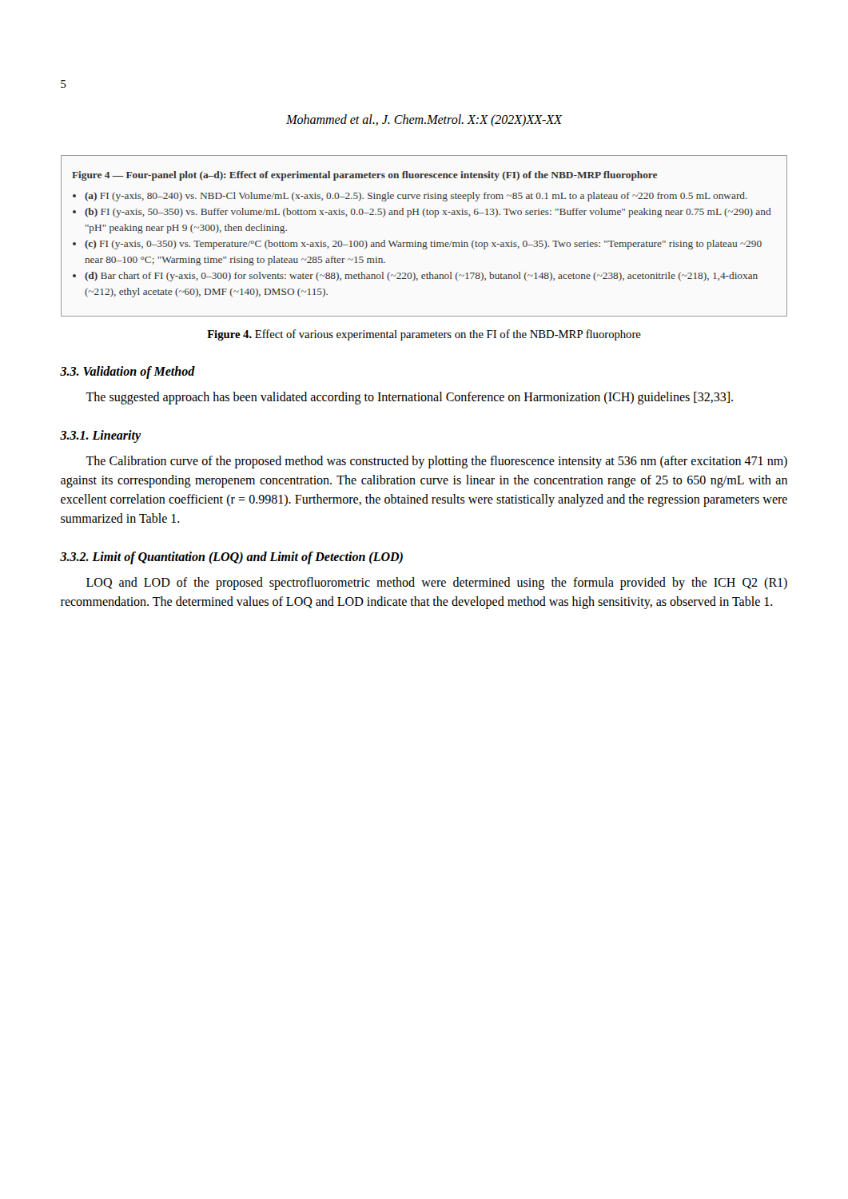5
Mohammed et al., J. Chem.Metrol. X:X (202X)XX-XX
Figure 4 — Four-panel plot (a–d): Effect of experimental parameters on fluorescence intensity (FI) of the NBD-MRP fluorophore
(a) FI (y-axis, 80–240) vs. NBD-Cl Volume/mL (x-axis, 0.0–2.5). Single curve rising steeply from ~85 at 0.1 mL to a plateau of ~220 from 0.5 mL onward.
(b) FI (y-axis, 50–350) vs. Buffer volume/mL (bottom x-axis, 0.0–2.5) and pH (top x-axis, 6–13). Two series: "Buffer volume" peaking near 0.75 mL (~290) and "pH" peaking near pH 9 (~300), then declining.
(c) FI (y-axis, 0–350) vs. Temperature/°C (bottom x-axis, 20–100) and Warming time/min (top x-axis, 0–35). Two series: "Temperature" rising to plateau ~290 near 80–100 °C; "Warming time" rising to plateau ~285 after ~15 min.
(d) Bar chart of FI (y-axis, 0–300) for solvents: water (~88), methanol (~220), ethanol (~178), butanol (~148), acetone (~238), acetonitrile (~218), 1,4-dioxan (~212), ethyl acetate (~60), DMF (~140), DMSO (~115).
Figure 4. Effect of various experimental parameters on the FI of the NBD-MRP fluorophore
3.3. Validation of Method
The suggested approach has been validated according to International Conference on Harmonization (ICH) guidelines [32,33].
3.3.1. Linearity
The Calibration curve of the proposed method was constructed by plotting the fluorescence intensity at 536 nm (after excitation 471 nm) against its corresponding meropenem concentration. The calibration curve is linear in the concentration range of 25 to 650 ng/mL with an excellent correlation coefficient (r = 0.9981). Furthermore, the obtained results were statistically analyzed and the regression parameters were summarized in Table 1.
3.3.2. Limit of Quantitation (LOQ) and Limit of Detection (LOD)
LOQ and LOD of the proposed spectrofluorometric method were determined using the formula provided by the ICH Q2 (R1) recommendation. The determined values of LOQ and LOD indicate that the developed method was high sensitivity, as observed in Table 1.